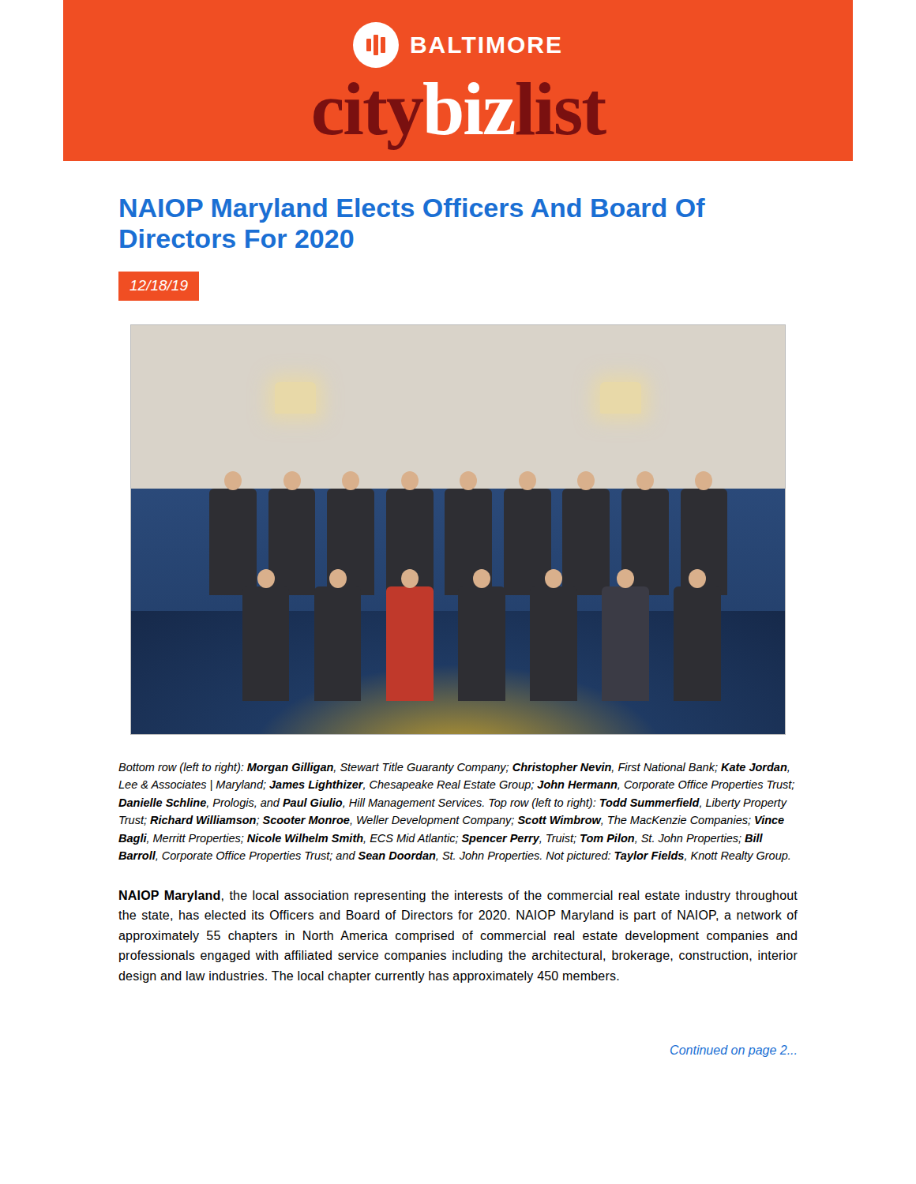BALTIMORE
city biz list
NAIOP Maryland Elects Officers And Board Of Directors For 2020
12/18/19
Bottom row (left to right): Morgan Gilligan, Stewart Title Guaranty Company; Christopher Nevin, First National Bank; Kate Jordan, Lee & Associates | Maryland; James Lighthizer, Chesapeake Real Estate Group; John Hermann, Corporate Office Properties Trust; Danielle Schline, Prologis, and Paul Giulio, Hill Management Services. Top row (left to right): Todd Summerfield, Liberty Property Trust; Richard Williamson; Scooter Monroe, Weller Development Company; Scott Wimbrow, The MacKenzie Companies; Vince Bagli, Merritt Properties; Nicole Wilhelm Smith, ECS Mid Atlantic; Spencer Perry, Truist; Tom Pilon, St. John Properties; Bill Barroll, Corporate Office Properties Trust; and Sean Doordan, St. John Properties. Not pictured: Taylor Fields, Knott Realty Group.
NAIOP Maryland, the local association representing the interests of the commercial real estate industry throughout the state, has elected its Officers and Board of Directors for 2020. NAIOP Maryland is part of NAIOP, a network of approximately 55 chapters in North America comprised of commercial real estate development companies and professionals engaged with affiliated service companies including the architectural, brokerage, construction, interior design and law industries. The local chapter currently has approximately 450 members.
Continued on page 2...